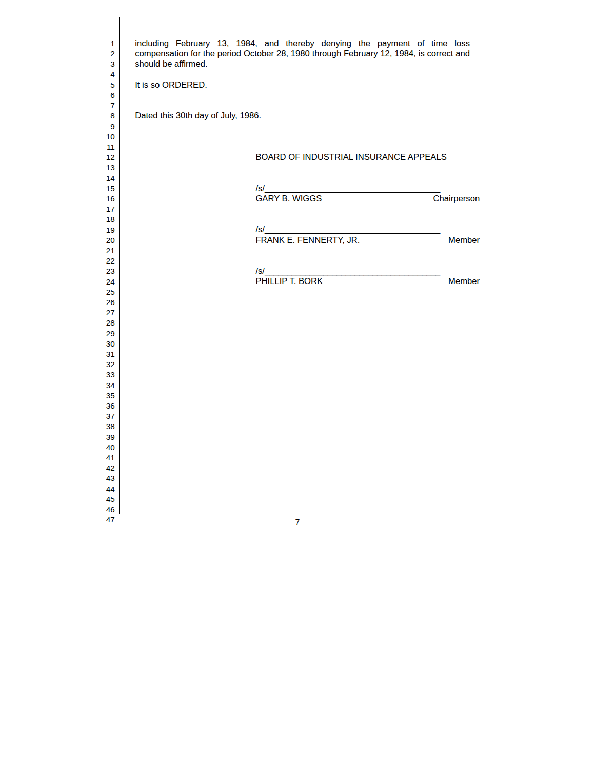1
2
3
4
5
6
7
8
9
10
11
12
13
14
15
16
17
18
19
20
21
22
23
24
25
26
27
28
29
30
31
32
33
34
35
36
37
38
39
40
41
42
43
44
45
46
47
including February 13, 1984, and thereby denying the payment of time loss compensation for the period October 28, 1980 through February 12, 1984, is correct and should be affirmed.
It is so ORDERED.
Dated this 30th day of July, 1986.
BOARD OF INDUSTRIAL INSURANCE APPEALS
/s/_______________________________________
GARY B. WIGGSChairperson
/s/_______________________________________
FRANK E. FENNERTY, JR.Member
/s/_______________________________________
PHILLIP T. BORKMember
7